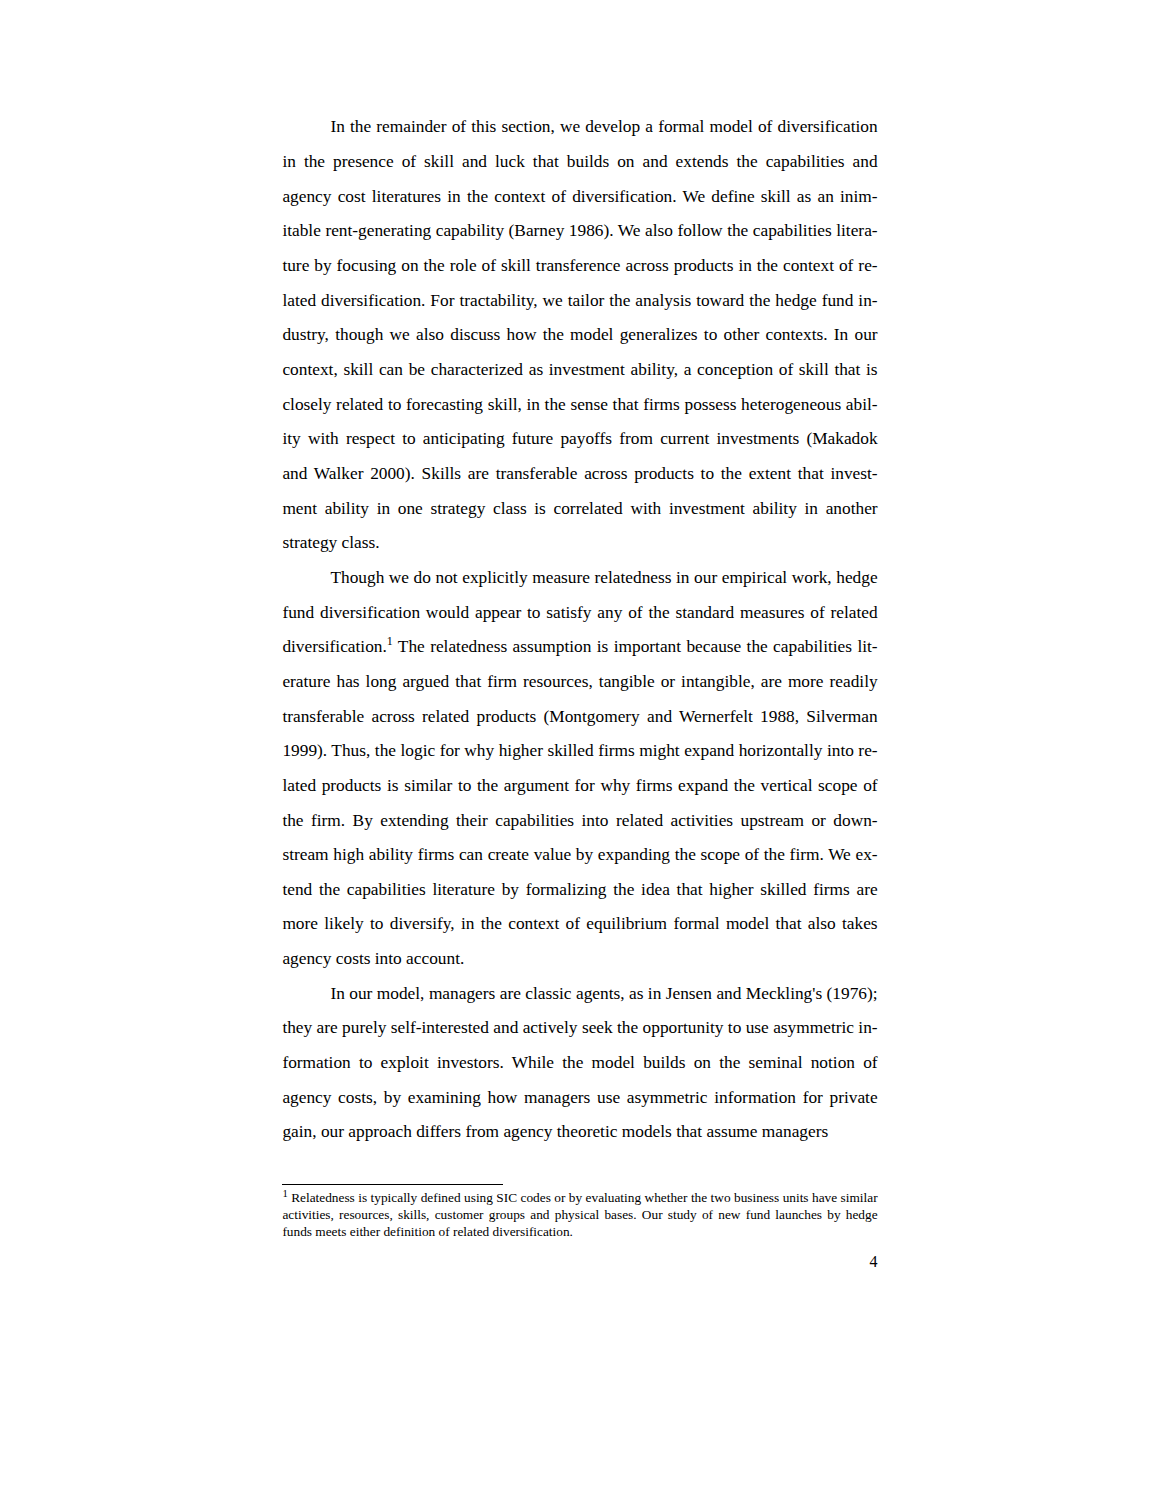In the remainder of this section, we develop a formal model of diversification in the presence of skill and luck that builds on and extends the capabilities and agency cost literatures in the context of diversification. We define skill as an inimitable rent-generating capability (Barney 1986). We also follow the capabilities literature by focusing on the role of skill transference across products in the context of related diversification. For tractability, we tailor the analysis toward the hedge fund industry, though we also discuss how the model generalizes to other contexts. In our context, skill can be characterized as investment ability, a conception of skill that is closely related to forecasting skill, in the sense that firms possess heterogeneous ability with respect to anticipating future payoffs from current investments (Makadok and Walker 2000). Skills are transferable across products to the extent that investment ability in one strategy class is correlated with investment ability in another strategy class.
Though we do not explicitly measure relatedness in our empirical work, hedge fund diversification would appear to satisfy any of the standard measures of related diversification.1 The relatedness assumption is important because the capabilities literature has long argued that firm resources, tangible or intangible, are more readily transferable across related products (Montgomery and Wernerfelt 1988, Silverman 1999). Thus, the logic for why higher skilled firms might expand horizontally into related products is similar to the argument for why firms expand the vertical scope of the firm. By extending their capabilities into related activities upstream or downstream high ability firms can create value by expanding the scope of the firm. We extend the capabilities literature by formalizing the idea that higher skilled firms are more likely to diversify, in the context of equilibrium formal model that also takes agency costs into account.
In our model, managers are classic agents, as in Jensen and Meckling's (1976); they are purely self-interested and actively seek the opportunity to use asymmetric information to exploit investors. While the model builds on the seminal notion of agency costs, by examining how managers use asymmetric information for private gain, our approach differs from agency theoretic models that assume managers
1 Relatedness is typically defined using SIC codes or by evaluating whether the two business units have similar activities, resources, skills, customer groups and physical bases. Our study of new fund launches by hedge funds meets either definition of related diversification.
4